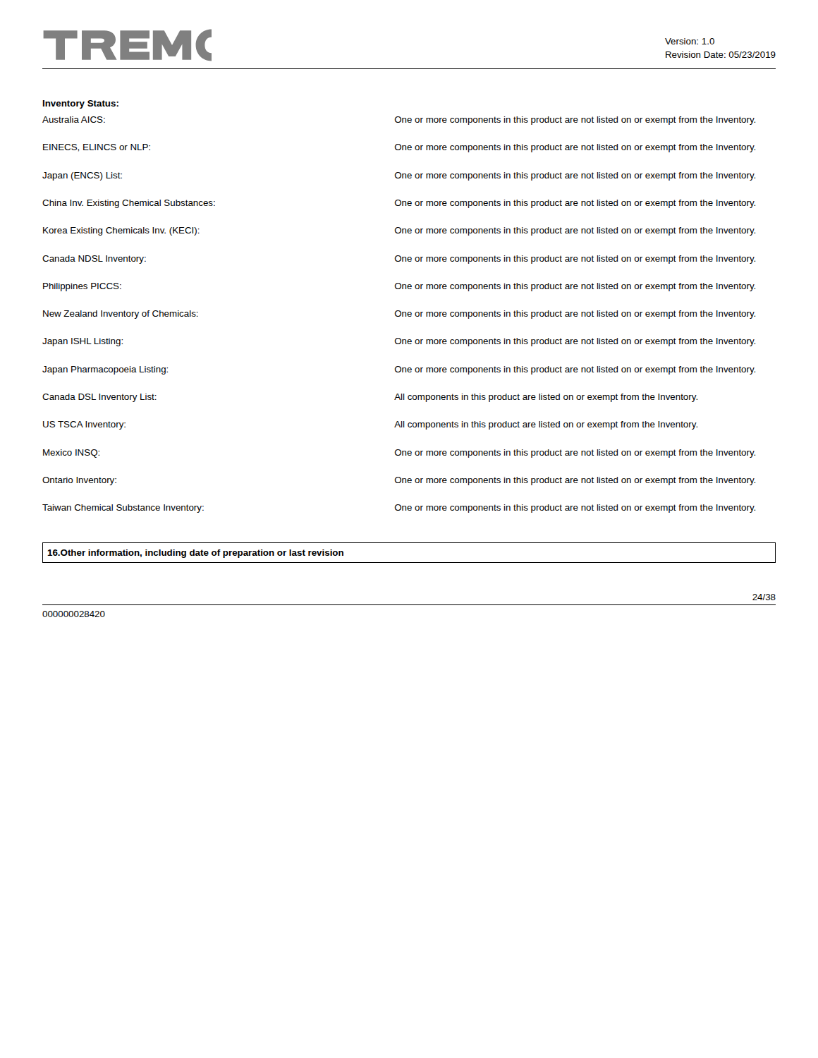®
Version: 1.0
Revision Date: 05/23/2019
Inventory Status:
| Australia AICS: | One or more components in this product are not listed on or exempt from the Inventory. |
| EINECS, ELINCS or NLP: | One or more components in this product are not listed on or exempt from the Inventory. |
| Japan (ENCS) List: | One or more components in this product are not listed on or exempt from the Inventory. |
| China Inv. Existing Chemical Substances: | One or more components in this product are not listed on or exempt from the Inventory. |
| Korea Existing Chemicals Inv. (KECI): | One or more components in this product are not listed on or exempt from the Inventory. |
| Canada NDSL Inventory: | One or more components in this product are not listed on or exempt from the Inventory. |
| Philippines PICCS: | One or more components in this product are not listed on or exempt from the Inventory. |
| New Zealand Inventory of Chemicals: | One or more components in this product are not listed on or exempt from the Inventory. |
| Japan ISHL Listing: | One or more components in this product are not listed on or exempt from the Inventory. |
| Japan Pharmacopoeia Listing: | One or more components in this product are not listed on or exempt from the Inventory. |
| Canada DSL Inventory List: | All components in this product are listed on or exempt from the Inventory. |
| US TSCA Inventory: | All components in this product are listed on or exempt from the Inventory. |
| Mexico INSQ: | One or more components in this product are not listed on or exempt from the Inventory. |
| Ontario Inventory: | One or more components in this product are not listed on or exempt from the Inventory. |
| Taiwan Chemical Substance Inventory: | One or more components in this product are not listed on or exempt from the Inventory. |
16.Other information, including date of preparation or last revision
24/38
000000028420